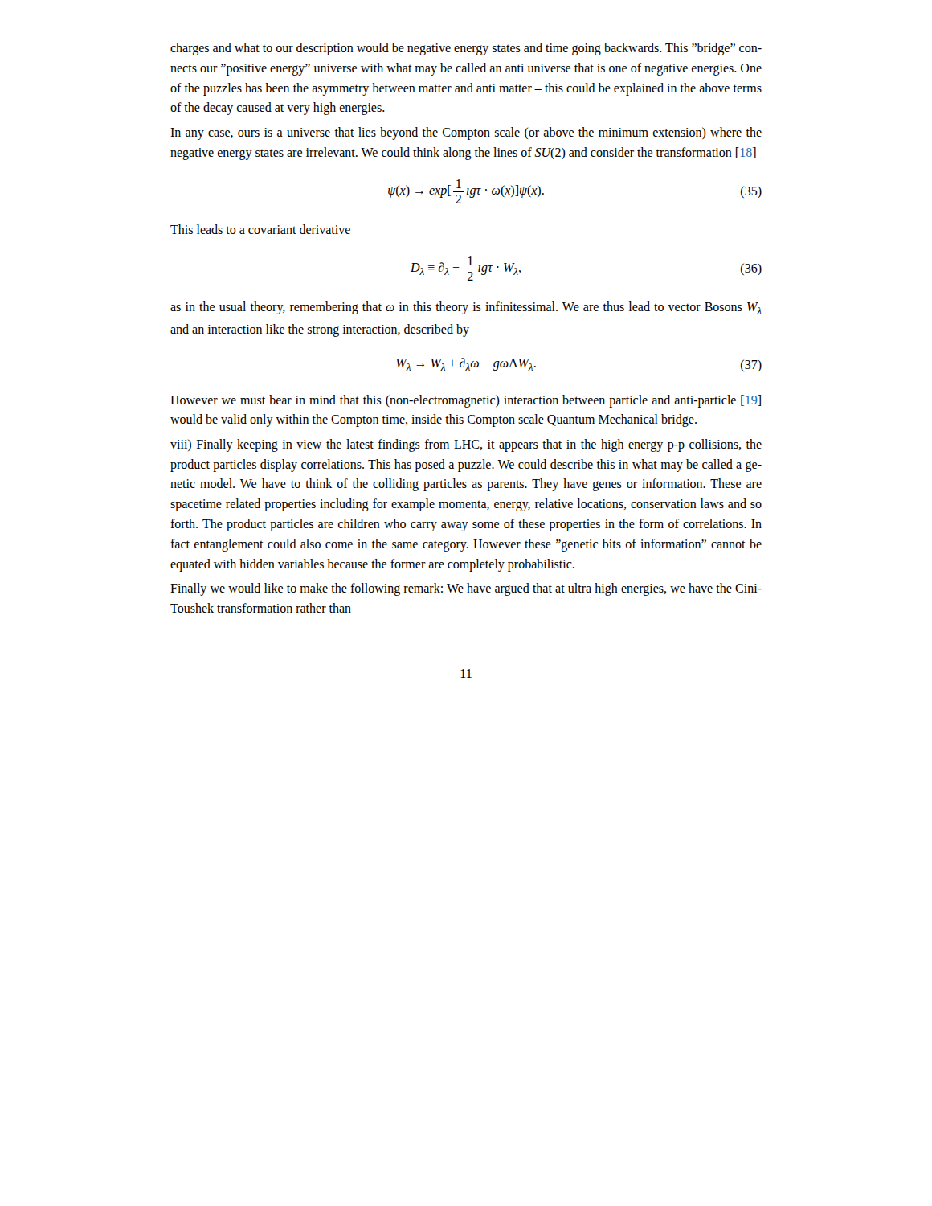charges and what to our description would be negative energy states and time going backwards. This ”bridge” connects our ”positive energy” universe with what may be called an anti universe that is one of negative energies. One of the puzzles has been the asymmetry between matter and anti matter – this could be explained in the above terms of the decay caused at very high energies.
In any case, ours is a universe that lies beyond the Compton scale (or above the minimum extension) where the negative energy states are irrelevant. We could think along the lines of SU(2) and consider the transformation [18]
ψ(x) → exp[12 ıgτ · ω(x)]ψ(x). (35)
This leads to a covariant derivative
Dλ ≡ ∂λ − 12 ıgτ · Wλ, (36)
as in the usual theory, remembering that ω in this theory is infinitessimal. We are thus lead to vector Bosons Wλ and an interaction like the strong interaction, described by
Wλ → Wλ + ∂λω − gω ΛWλ. (37)
However we must bear in mind that this (non-electromagnetic) interaction between particle and anti-particle [19] would be valid only within the Compton time, inside this Compton scale Quantum Mechanical bridge.
viii) Finally keeping in view the latest findings from LHC, it appears that in the high energy p-p collisions, the product particles display correlations. This has posed a puzzle. We could describe this in what may be called a genetic model. We have to think of the colliding particles as parents. They have genes or information. These are spacetime related properties including for example momenta, energy, relative locations, conservation laws and so forth. The product particles are children who carry away some of these properties in the form of correlations. In fact entanglement could also come in the same category. However these ”genetic bits of information” cannot be equated with hidden variables because the former are completely probabilistic.
Finally we would like to make the following remark: We have argued that at ultra high energies, we have the Cini-Toushek transformation rather than
11